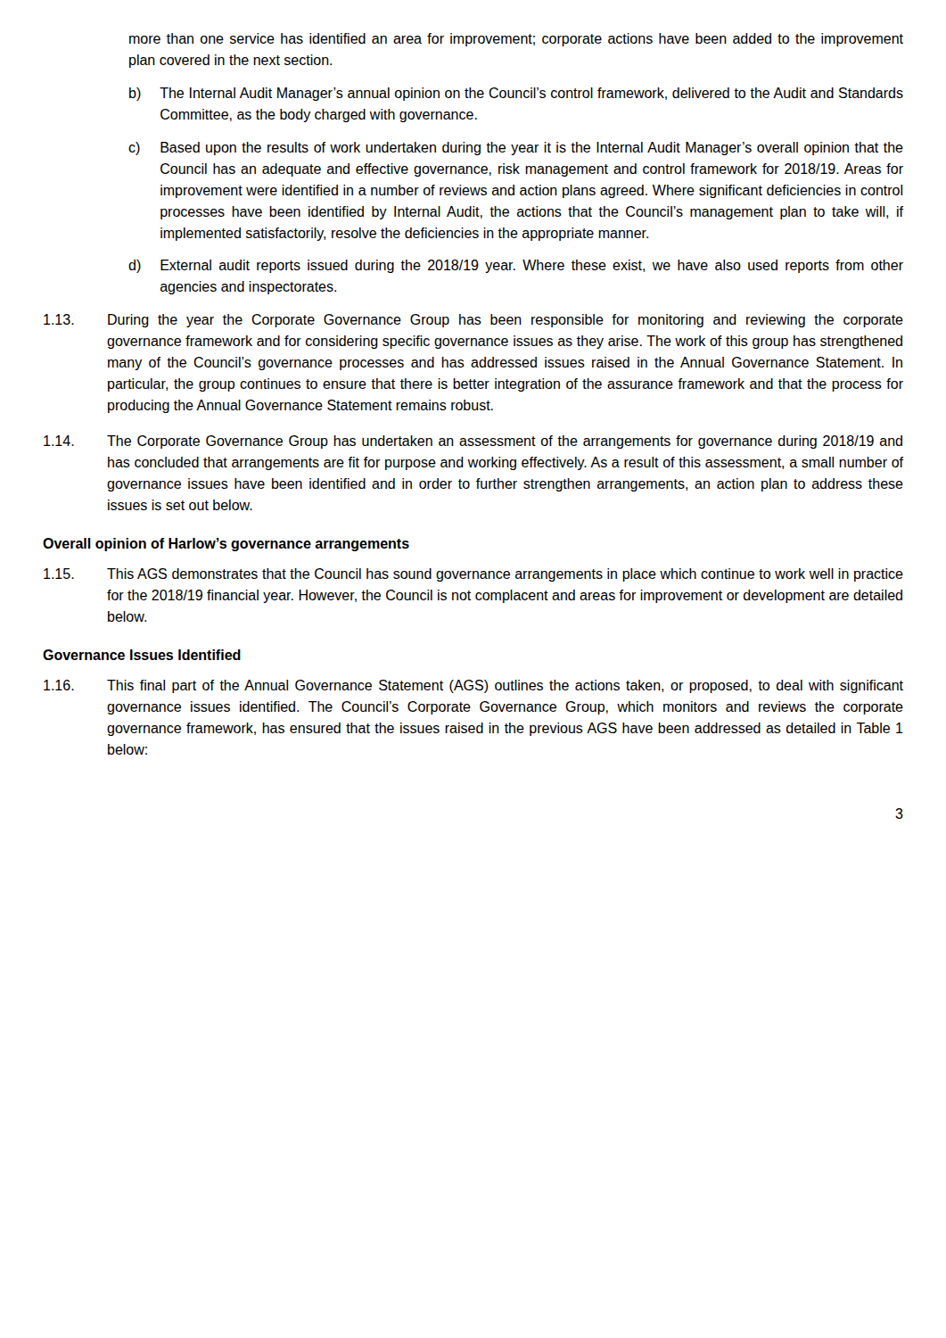more than one service has identified an area for improvement; corporate actions have been added to the improvement plan covered in the next section.
b)
The Internal Audit Manager’s annual opinion on the Council’s control framework, delivered to the Audit and Standards Committee, as the body charged with governance.
c)
Based upon the results of work undertaken during the year it is the Internal Audit Manager’s overall opinion that the Council has an adequate and effective governance, risk management and control framework for 2018/19. Areas for improvement were identified in a number of reviews and action plans agreed. Where significant deficiencies in control processes have been identified by Internal Audit, the actions that the Council’s management plan to take will, if implemented satisfactorily, resolve the deficiencies in the appropriate manner.
d)
External audit reports issued during the 2018/19 year. Where these exist, we have also used reports from other agencies and inspectorates.
1.13.
During the year the Corporate Governance Group has been responsible for monitoring and reviewing the corporate governance framework and for considering specific governance issues as they arise. The work of this group has strengthened many of the Council’s governance processes and has addressed issues raised in the Annual Governance Statement. In particular, the group continues to ensure that there is better integration of the assurance framework and that the process for producing the Annual Governance Statement remains robust.
1.14.
The Corporate Governance Group has undertaken an assessment of the arrangements for governance during 2018/19 and has concluded that arrangements are fit for purpose and working effectively. As a result of this assessment, a small number of governance issues have been identified and in order to further strengthen arrangements, an action plan to address these issues is set out below.
Overall opinion of Harlow’s governance arrangements
1.15.
This AGS demonstrates that the Council has sound governance arrangements in place which continue to work well in practice for the 2018/19 financial year. However, the Council is not complacent and areas for improvement or development are detailed below.
Governance Issues Identified
1.16.
This final part of the Annual Governance Statement (AGS) outlines the actions taken, or proposed, to deal with significant governance issues identified. The Council’s Corporate Governance Group, which monitors and reviews the corporate governance framework, has ensured that the issues raised in the previous AGS have been addressed as detailed in Table 1 below:
3